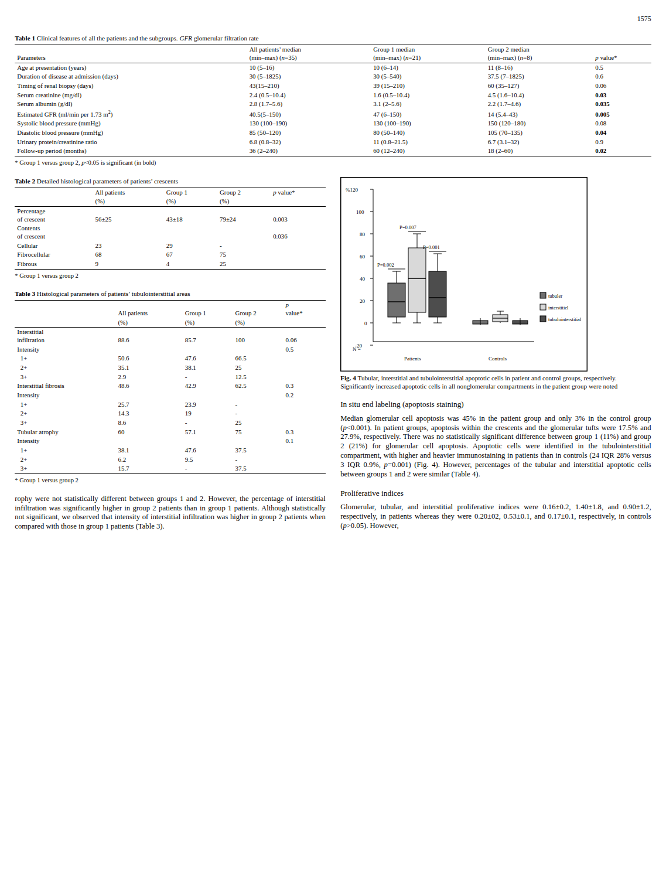1575
Table 1 Clinical features of all the patients and the subgroups. GFR glomerular filtration rate
| Parameters | All patients’ median (min–max) ( n =35) | Group 1 median (min–max) ( n =21) | Group 2 median (min–max) ( n =8) | p value* |
| --- | --- | --- | --- | --- |
| Age at presentation (years) | 10 (5–16) | 10 (6–14) | 11 (8–16) | 0.5 |
| Duration of disease at admission (days) | 30 (5–1825) | 30 (5–540) | 37.5 (7–1825) | 0.6 |
| Timing of renal biopsy (days) | 43(15–210) | 39 (15–210) | 60 (35–127) | 0.06 |
| Serum creatinine (mg/dl) | 2.4 (0.5–10.4) | 1.6 (0.5–10.4) | 4.5 (1.6–10.4) | 0.03 |
| Serum albumin (g/dl) | 2.8 (1.7–5.6) | 3.1 (2–5.6) | 2.2 (1.7–4.6) | 0.035 |
| Estimated GFR (ml/min per 1.73 m 2 ) | 40.5(5–150) | 47 (6–150) | 14 (5.4–43) | 0.005 |
| Systolic blood pressure (mmHg) | 130 (100–190) | 130 (100–190) | 150 (120–180) | 0.08 |
| Diastolic blood pressure (mmHg) | 85 (50–120) | 80 (50–140) | 105 (70–135) | 0.04 |
| Urinary protein/creatinine ratio | 6.8 (0.8–32) | 11 (0.8–21.5) | 6.7 (3.1–32) | 0.9 |
| Follow-up period (months) | 36 (2–240) | 60 (12–240) | 18 (2–60) | 0.02 |
* Group 1 versus group 2, p<0.05 is significant (in bold)
Table 2 Detailed histological parameters of patients’ crescents
| | All patients | Group 1 | Group 2 | p value* |
| --- | --- | --- | --- | --- |
| | (%) | (%) | (%) | |
| Percentage of crescent | 56±25 | 43±18 | 79±24 | 0.003 |
| Contents of crescent | | | | 0.036 |
| Cellular | 23 | 29 | - | |
| Fibrocellular | 68 | 67 | 75 | |
| Fibrous | 9 | 4 | 25 | |
* Group 1 versus group 2
Table 3 Histological parameters of patients’ tubulointerstitial areas
| | All patients | Group 1 | Group 2 | p value* |
| --- | --- | --- | --- | --- |
| | (%) | (%) | (%) | |
| Interstitial infiltration | 88.6 | 85.7 | 100 | 0.06 |
| Intensity | | | | 0.5 |
| 1+ | 50.6 | 47.6 | 66.5 | |
| 2+ | 35.1 | 38.1 | 25 | |
| 3+ | 2.9 | - | 12.5 | |
| Interstitial fibrosis | 48.6 | 42.9 | 62.5 | 0.3 |
| Intensity | | | | 0.2 |
| 1+ | 25.7 | 23.9 | - | |
| 2+ | 14.3 | 19 | - | |
| 3+ | 8.6 | - | 25 | |
| Tubular atrophy | 60 | 57.1 | 75 | 0.3 |
| Intensity | | | | 0.1 |
| 1+ | 38.1 | 47.6 | 37.5 | |
| 2+ | 6.2 | 9.5 | - | |
| 3+ | 15.7 | - | 37.5 | |
* Group 1 versus group 2
rophy were not statistically different between groups 1 and 2. However, the percentage of interstitial infiltration was significantly higher in group 2 patients than in group 1 patients. Although statistically not significant, we observed that intensity of interstitial infiltration was higher in group 2 patients when compared with those in group 1 patients (Table 3).
%120 100 80 60 40 20 0 -20 P=0.002 P=0.007 P=0.001 N = Patients Controls tubuler interstitiel tubulointerstitial
Fig. 4 Tubular, interstitial and tubulointerstitial apoptotic cells in patient and control groups, respectively. Significantly increased apoptotic cells in all nonglomerular compartments in the patient group were noted
In situ end labeling (apoptosis staining)
Median glomerular cell apoptosis was 45% in the patient group and only 3% in the control group (p<0.001). In patient groups, apoptosis within the crescents and the glomerular tufts were 17.5% and 27.9%, respectively. There was no statistically significant difference between group 1 (11%) and group 2 (21%) for glomerular cell apoptosis. Apoptotic cells were identified in the tubulointerstitial compartment, with higher and heavier immunostaining in patients than in controls (24 IQR 28% versus 3 IQR 0.9%, p=0.001) (Fig. 4). However, percentages of the tubular and interstitial apoptotic cells between groups 1 and 2 were similar (Table 4).
Proliferative indices
Glomerular, tubular, and interstitial proliferative indices were 0.16±0.2, 1.40±1.8, and 0.90±1.2, respectively, in patients whereas they were 0.20±02, 0.53±0.1, and 0.17±0.1, respectively, in controls (p>0.05). However,